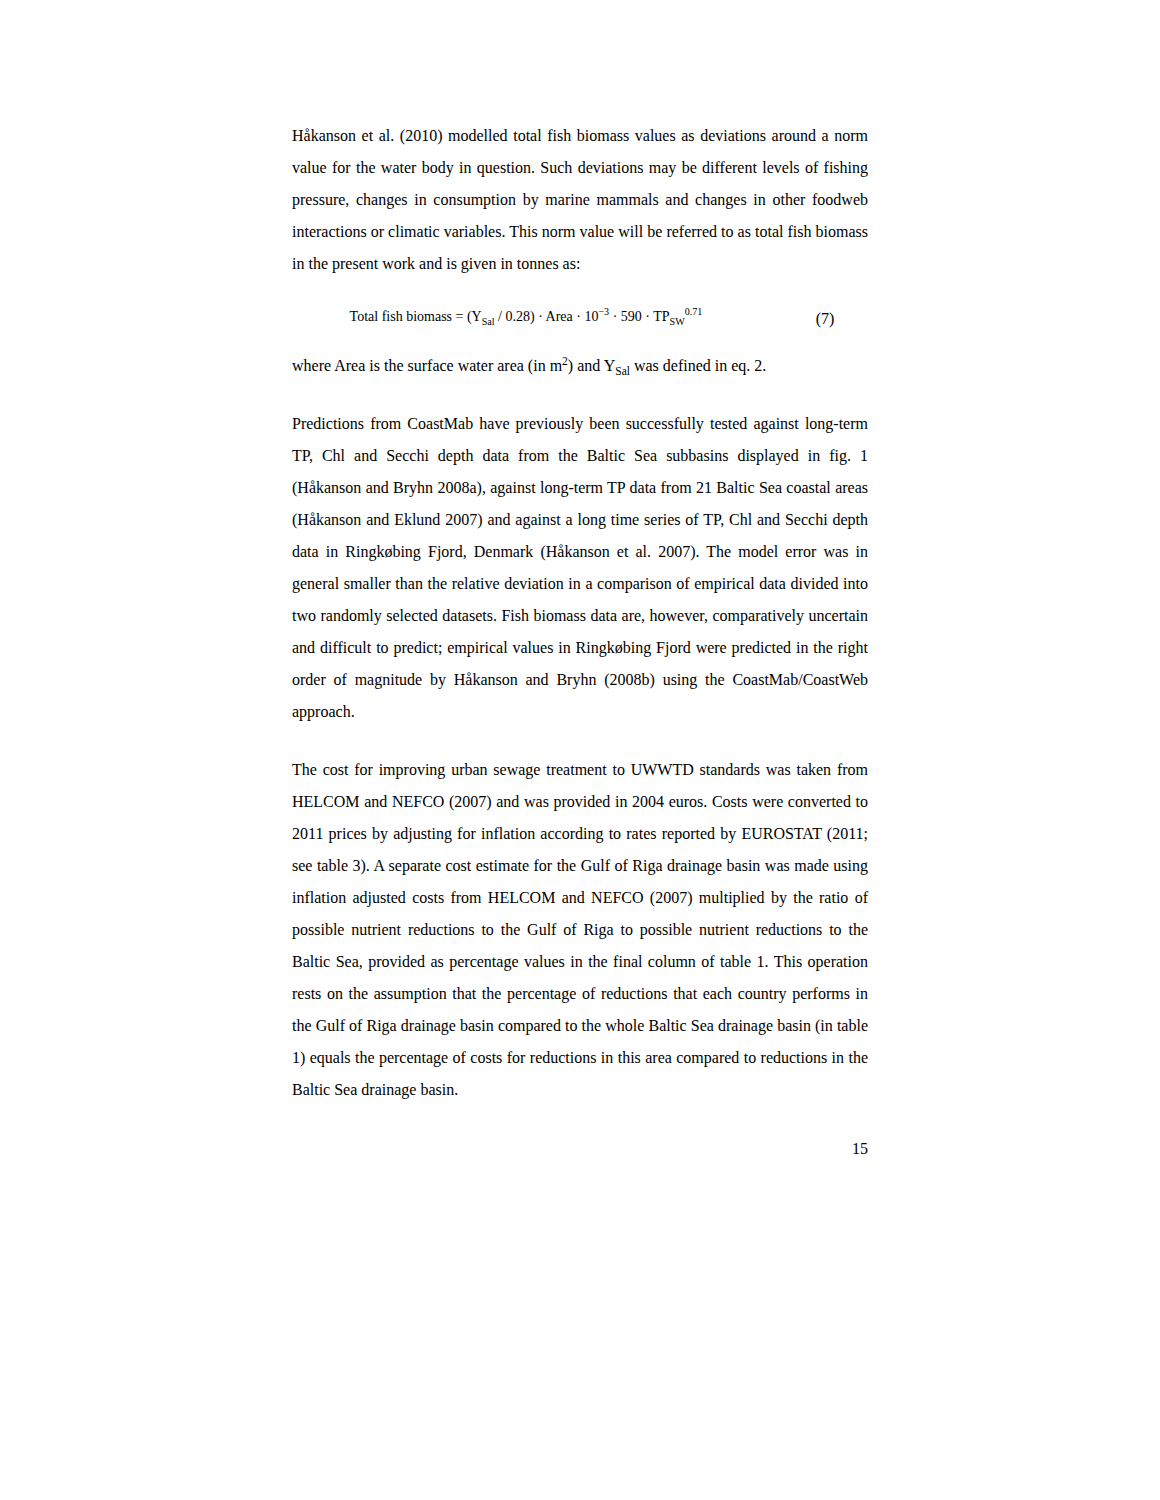Håkanson et al. (2010) modelled total fish biomass values as deviations around a norm value for the water body in question. Such deviations may be different levels of fishing pressure, changes in consumption by marine mammals and changes in other foodweb interactions or climatic variables. This norm value will be referred to as total fish biomass in the present work and is given in tonnes as:
Total fish biomass = (YSal / 0.28) · Area · 10−3 · 590 · TPSW0.71 (7)
where Area is the surface water area (in m2) and YSal was defined in eq. 2.
Predictions from CoastMab have previously been successfully tested against long-term TP, Chl and Secchi depth data from the Baltic Sea subbasins displayed in fig. 1 (Håkanson and Bryhn 2008a), against long-term TP data from 21 Baltic Sea coastal areas (Håkanson and Eklund 2007) and against a long time series of TP, Chl and Secchi depth data in Ringkøbing Fjord, Denmark (Håkanson et al. 2007). The model error was in general smaller than the relative deviation in a comparison of empirical data divided into two randomly selected datasets. Fish biomass data are, however, comparatively uncertain and difficult to predict; empirical values in Ringkøbing Fjord were predicted in the right order of magnitude by Håkanson and Bryhn (2008b) using the CoastMab/CoastWeb approach.
The cost for improving urban sewage treatment to UWWTD standards was taken from HELCOM and NEFCO (2007) and was provided in 2004 euros. Costs were converted to 2011 prices by adjusting for inflation according to rates reported by EUROSTAT (2011; see table 3). A separate cost estimate for the Gulf of Riga drainage basin was made using inflation adjusted costs from HELCOM and NEFCO (2007) multiplied by the ratio of possible nutrient reductions to the Gulf of Riga to possible nutrient reductions to the Baltic Sea, provided as percentage values in the final column of table 1. This operation rests on the assumption that the percentage of reductions that each country performs in the Gulf of Riga drainage basin compared to the whole Baltic Sea drainage basin (in table 1) equals the percentage of costs for reductions in this area compared to reductions in the Baltic Sea drainage basin.
15